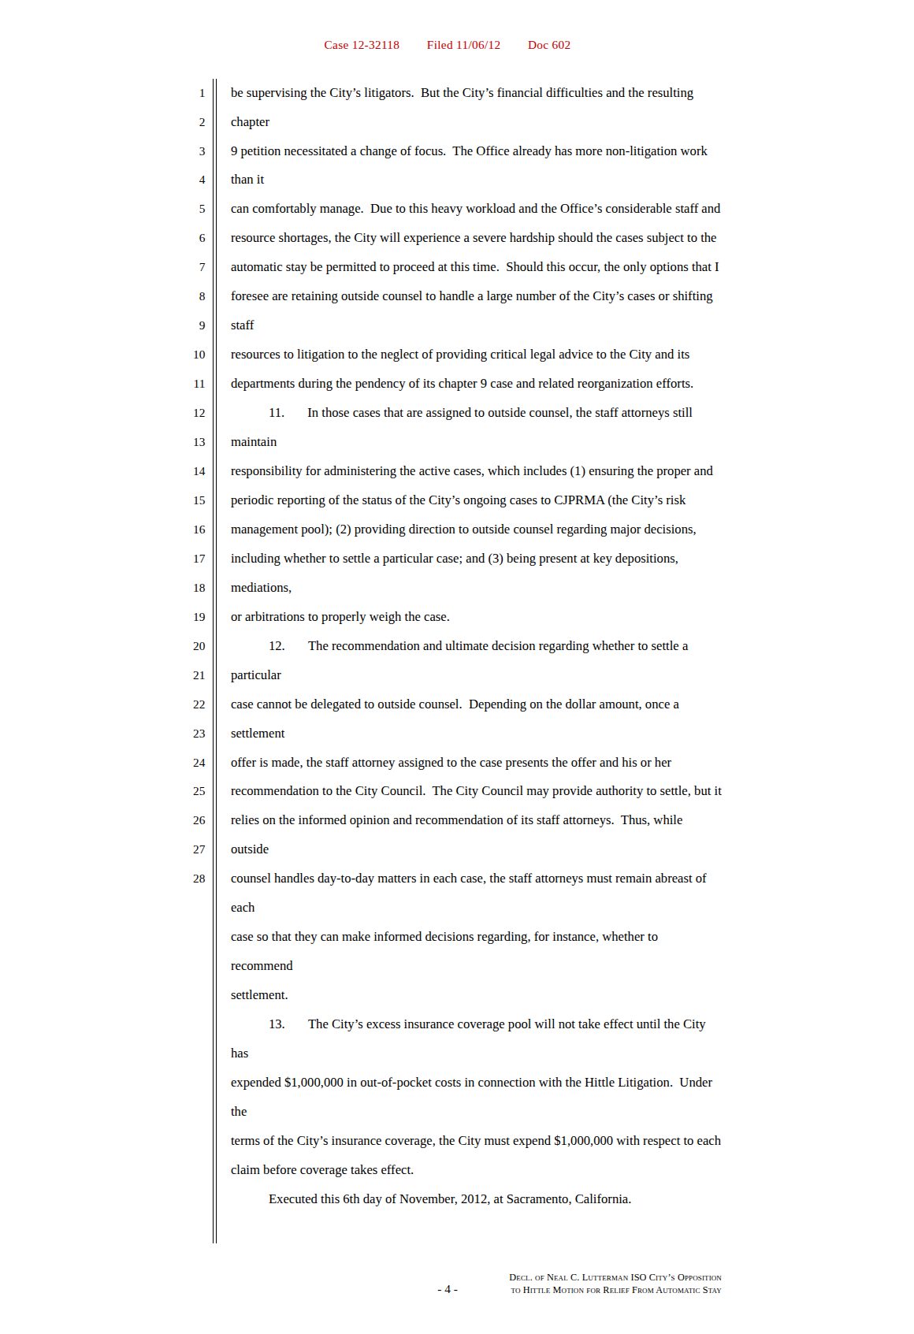Case 12-32118 Filed 11/06/12 Doc 602
1
2
3
4
5
6
7
8
9
10
11
12
13
14
15
16
17
18
19
20
21
22
23
24
25
26
27
28
be supervising the City’s litigators. But the City’s financial difficulties and the resulting chapter
9 petition necessitated a change of focus. The Office already has more non-litigation work than it
can comfortably manage. Due to this heavy workload and the Office’s considerable staff and
resource shortages, the City will experience a severe hardship should the cases subject to the
automatic stay be permitted to proceed at this time. Should this occur, the only options that I
foresee are retaining outside counsel to handle a large number of the City’s cases or shifting staff
resources to litigation to the neglect of providing critical legal advice to the City and its
departments during the pendency of its chapter 9 case and related reorganization efforts.
11. In those cases that are assigned to outside counsel, the staff attorneys still maintain
responsibility for administering the active cases, which includes (1) ensuring the proper and
periodic reporting of the status of the City’s ongoing cases to CJPRMA (the City’s risk
management pool); (2) providing direction to outside counsel regarding major decisions,
including whether to settle a particular case; and (3) being present at key depositions, mediations,
or arbitrations to properly weigh the case.
12. The recommendation and ultimate decision regarding whether to settle a particular
case cannot be delegated to outside counsel. Depending on the dollar amount, once a settlement
offer is made, the staff attorney assigned to the case presents the offer and his or her
recommendation to the City Council. The City Council may provide authority to settle, but it
relies on the informed opinion and recommendation of its staff attorneys. Thus, while outside
counsel handles day-to-day matters in each case, the staff attorneys must remain abreast of each
case so that they can make informed decisions regarding, for instance, whether to recommend
settlement.
13. The City’s excess insurance coverage pool will not take effect until the City has
expended $1,000,000 in out-of-pocket costs in connection with the Hittle Litigation. Under the
terms of the City’s insurance coverage, the City must expend $1,000,000 with respect to each
claim before coverage takes effect.
Executed this 6th day of November, 2012, at Sacramento, California.
- 4 -
Decl. of Neal C. Lutterman ISO City’s Opposition
to Hittle Motion for Relief From Automatic Stay